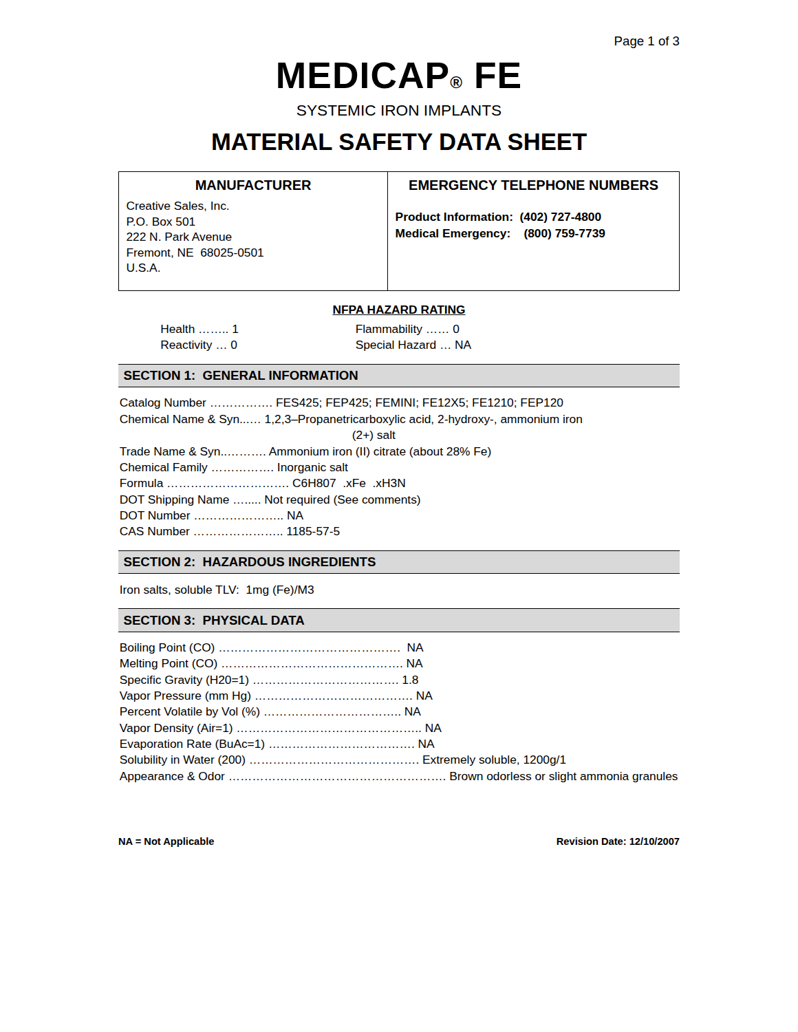Page 1 of 3
MEDICAP® FE
SYSTEMIC IRON IMPLANTS
MATERIAL SAFETY DATA SHEET
| MANUFACTURER Creative Sales, Inc. P.O. Box 501 222 N. Park Avenue Fremont, NE 68025-0501 U.S.A. | EMERGENCY TELEPHONE NUMBERS Product Information: (402) 727-4800 Medical Emergency: (800) 759-7739 |
NFPA HAZARD RATING
| Health …….. 1 | Flammability …… 0 |
| Reactivity … 0 | Special Hazard … NA |
SECTION 1: GENERAL INFORMATION
Catalog Number ……………. FES425; FEP425; FEMINI; FE12X5; FE1210; FEP120
Chemical Name & Syn...… 1,2,3–Propanetricarboxylic acid, 2-hydroxy-, ammonium iron
(2+) salt
Trade Name & Syn..………. Ammonium iron (II) citrate (about 28% Fe)
Chemical Family ……………. Inorganic salt
Formula …………………………. C6H807 .xFe .xH3N
DOT Shipping Name …..... Not required (See comments)
DOT Number ………………….. NA
CAS Number ………………….. 1185-57-5
SECTION 2: HAZARDOUS INGREDIENTS
Iron salts, soluble TLV: 1mg (Fe)/M3
SECTION 3: PHYSICAL DATA
Boiling Point (CO) ………………………………………. NA
Melting Point (CO) ………………………………………. NA
Specific Gravity (H20=1) ………………………………. 1.8
Vapor Pressure (mm Hg) …………………………………. NA
Percent Volatile by Vol (%) …………………………….. NA
Vapor Density (Air=1) ……………………………………….. NA
Evaporation Rate (BuAc=1) ………………………………. NA
Solubility in Water (200) ……………………………………. Extremely soluble, 1200g/1
Appearance & Odor ………………………………………………. Brown odorless or slight ammonia granules
NA = Not Applicable
Revision Date: 12/10/2007